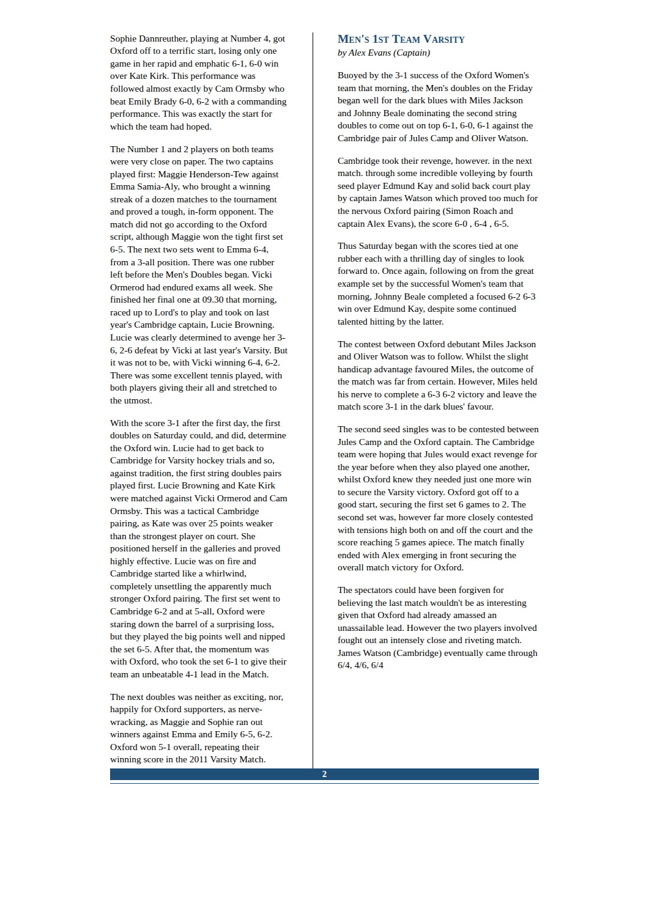Sophie Dannreuther, playing at Number 4, got Oxford off to a terrific start, losing only one game in her rapid and emphatic 6-1, 6-0 win over Kate Kirk. This performance was followed almost exactly by Cam Ormsby who beat Emily Brady 6-0, 6-2 with a commanding performance. This was exactly the start for which the team had hoped.
The Number 1 and 2 players on both teams were very close on paper. The two captains played first: Maggie Henderson-Tew against Emma Samia-Aly, who brought a winning streak of a dozen matches to the tournament and proved a tough, in-form opponent. The match did not go according to the Oxford script, although Maggie won the tight first set 6-5. The next two sets went to Emma 6-4, from a 3-all position. There was one rubber left before the Men's Doubles began. Vicki Ormerod had endured exams all week. She finished her final one at 09.30 that morning, raced up to Lord's to play and took on last year's Cambridge captain, Lucie Browning. Lucie was clearly determined to avenge her 3-6, 2-6 defeat by Vicki at last year's Varsity. But it was not to be, with Vicki winning 6-4, 6-2. There was some excellent tennis played, with both players giving their all and stretched to the utmost.
With the score 3-1 after the first day, the first doubles on Saturday could, and did, determine the Oxford win. Lucie had to get back to Cambridge for Varsity hockey trials and so, against tradition, the first string doubles pairs played first. Lucie Browning and Kate Kirk were matched against Vicki Ormerod and Cam Ormsby. This was a tactical Cambridge pairing, as Kate was over 25 points weaker than the strongest player on court. She positioned herself in the galleries and proved highly effective. Lucie was on fire and Cambridge started like a whirlwind, completely unsettling the apparently much stronger Oxford pairing. The first set went to Cambridge 6-2 and at 5-all, Oxford were staring down the barrel of a surprising loss, but they played the big points well and nipped the set 6-5. After that, the momentum was with Oxford, who took the set 6-1 to give their team an unbeatable 4-1 lead in the Match.
The next doubles was neither as exciting, nor, happily for Oxford supporters, as nerve-wracking, as Maggie and Sophie ran out winners against Emma and Emily 6-5, 6-2. Oxford won 5-1 overall, repeating their winning score in the 2011 Varsity Match.
Men's 1st Team Varsity
by Alex Evans (Captain)
Buoyed by the 3-1 success of the Oxford Women's team that morning, the Men's doubles on the Friday began well for the dark blues with Miles Jackson and Johnny Beale dominating the second string doubles to come out on top 6-1, 6-0, 6-1 against the Cambridge pair of Jules Camp and Oliver Watson.
Cambridge took their revenge, however. in the next match. through some incredible volleying by fourth seed player Edmund Kay and solid back court play by captain James Watson which proved too much for the nervous Oxford pairing (Simon Roach and captain Alex Evans), the score 6-0 , 6-4 , 6-5.
Thus Saturday began with the scores tied at one rubber each with a thrilling day of singles to look forward to. Once again, following on from the great example set by the successful Women's team that morning, Johnny Beale completed a focused 6-2 6-3 win over Edmund Kay, despite some continued talented hitting by the latter.
The contest between Oxford debutant Miles Jackson and Oliver Watson was to follow. Whilst the slight handicap advantage favoured Miles, the outcome of the match was far from certain. However, Miles held his nerve to complete a 6-3 6-2 victory and leave the match score 3-1 in the dark blues' favour.
The second seed singles was to be contested between Jules Camp and the Oxford captain. The Cambridge team were hoping that Jules would exact revenge for the year before when they also played one another, whilst Oxford knew they needed just one more win to secure the Varsity victory. Oxford got off to a good start, securing the first set 6 games to 2. The second set was, however far more closely contested with tensions high both on and off the court and the score reaching 5 games apiece. The match finally ended with Alex emerging in front securing the overall match victory for Oxford.
The spectators could have been forgiven for believing the last match wouldn't be as interesting given that Oxford had already amassed an unassailable lead. However the two players involved fought out an intensely close and riveting match. James Watson (Cambridge) eventually came through 6/4, 4/6, 6/4
2